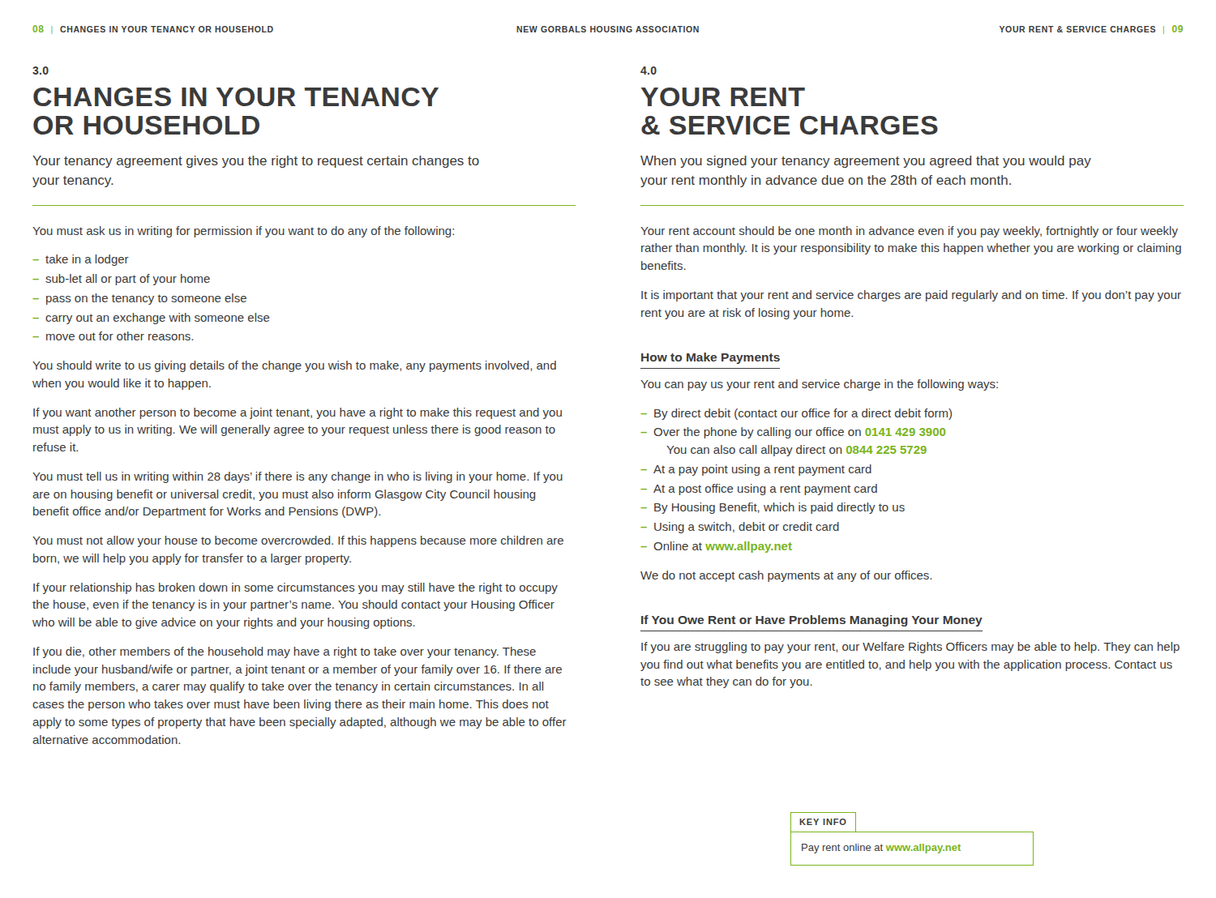08|Changes in your tenancy or household
New Gorbals Housing Association
Your rent & service charges|09
3.0
Changes in your tenancy
or household
Your tenancy agreement gives you the right to request certain changes to your tenancy.
You must ask us in writing for permission if you want to do any of the following:
take in a lodger
sub-let all or part of your home
pass on the tenancy to someone else
carry out an exchange with someone else
move out for other reasons.
You should write to us giving details of the change you wish to make, any payments involved, and when you would like it to happen.
If you want another person to become a joint tenant, you have a right to make this request and you must apply to us in writing. We will generally agree to your request unless there is good reason to refuse it.
You must tell us in writing within 28 days’ if there is any change in who is living in your home. If you are on housing benefit or universal credit, you must also inform Glasgow City Council housing benefit office and/or Department for Works and Pensions (DWP).
You must not allow your house to become overcrowded. If this happens because more children are born, we will help you apply for transfer to a larger property.
If your relationship has broken down in some circumstances you may still have the right to occupy the house, even if the tenancy is in your partner’s name. You should contact your Housing Officer who will be able to give advice on your rights and your housing options.
If you die, other members of the household may have a right to take over your tenancy. These include your husband/wife or partner, a joint tenant or a member of your family over 16. If there are no family members, a carer may qualify to take over the tenancy in certain circumstances. In all cases the person who takes over must have been living there as their main home. This does not apply to some types of property that have been specially adapted, although we may be able to offer alternative accommodation.
4.0
Your rent
& service charges
When you signed your tenancy agreement you agreed that you would pay your rent monthly in advance due on the 28th of each month.
Your rent account should be one month in advance even if you pay weekly, fortnightly or four weekly rather than monthly. It is your responsibility to make this happen whether you are working or claiming benefits.
It is important that your rent and service charges are paid regularly and on time. If you don’t pay your rent you are at risk of losing your home.
How to Make Payments
You can pay us your rent and service charge in the following ways:
By direct debit (contact our office for a direct debit form)
Over the phone by calling our office on 0141 429 3900 You can also call allpay direct on 0844 225 5729
At a pay point using a rent payment card
At a post office using a rent payment card
By Housing Benefit, which is paid directly to us
Using a switch, debit or credit card
Online at www.allpay.net
We do not accept cash payments at any of our offices.
If You Owe Rent or Have Problems Managing Your Money
If you are struggling to pay your rent, our Welfare Rights Officers may be able to help. They can help you find out what benefits you are entitled to, and help you with the application process. Contact us to see what they can do for you.
Key Info
Pay rent online at www.allpay.net